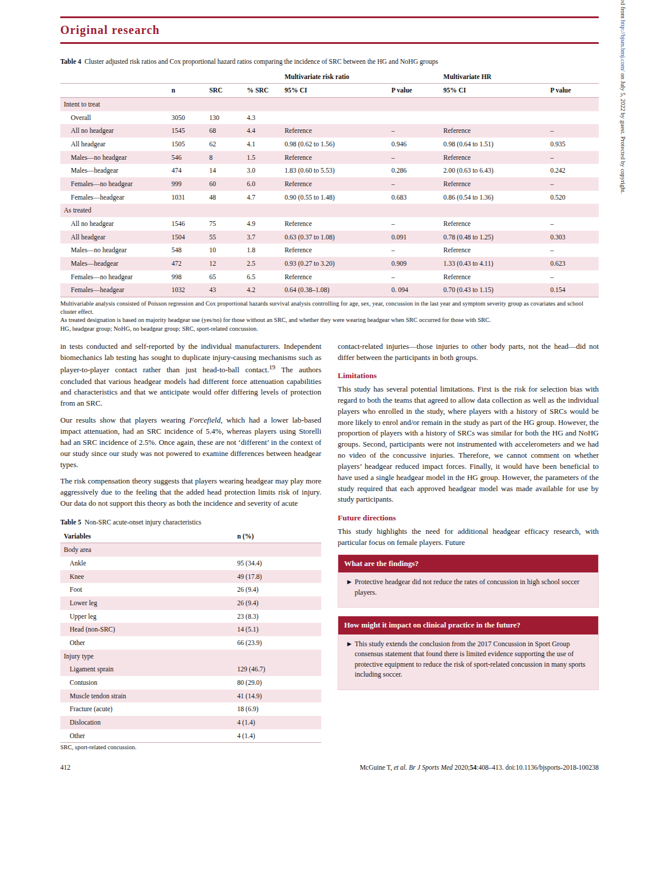Br J Sports Med: first published as 10.1136/bjsports-2018-100238 on 14 May 2019. Downloaded from http://bjsm.bmj.com/ on July 5, 2022 by guest. Protected by copyright.
Original research
Table 4 Cluster adjusted risk ratios and Cox proportional hazard ratios comparing the incidence of SRC between the HG and NoHG groups
| | | | | Multivariate risk ratio | Multivariate HR |
| --- | --- | --- | --- | --- | --- |
| | n | SRC | % SRC | 95% CI | P value | 95% CI | P value |
| Intent to treat |
| Overall | 3050 | 130 | 4.3 | | | | |
| All no headgear | 1545 | 68 | 4.4 | Reference | – | Reference | – |
| All headgear | 1505 | 62 | 4.1 | 0.98 (0.62 to 1.56) | 0.946 | 0.98 (0.64 to 1.51) | 0.935 |
| Males—no headgear | 546 | 8 | 1.5 | Reference | – | Reference | – |
| Males—headgear | 474 | 14 | 3.0 | 1.83 (0.60 to 5.53) | 0.286 | 2.00 (0.63 to 6.43) | 0.242 |
| Females—no headgear | 999 | 60 | 6.0 | Reference | – | Reference | – |
| Females—headgear | 1031 | 48 | 4.7 | 0.90 (0.55 to 1.48) | 0.683 | 0.86 (0.54 to 1.36) | 0.520 |
| As treated |
| All no headgear | 1546 | 75 | 4.9 | Reference | – | Reference | – |
| All headgear | 1504 | 55 | 3.7 | 0.63 (0.37 to 1.08) | 0.091 | 0.78 (0.48 to 1.25) | 0.303 |
| Males—no headgear | 548 | 10 | 1.8 | Reference | – | Reference | – |
| Males—headgear | 472 | 12 | 2.5 | 0.93 (0.27 to 3.20) | 0.909 | 1.33 (0.43 to 4.11) | 0.623 |
| Females—no headgear | 998 | 65 | 6.5 | Reference | – | Reference | – |
| Females—headgear | 1032 | 43 | 4.2 | 0.64 (0.38–1.08) | 0. 094 | 0.70 (0.43 to 1.15) | 0.154 |
Multivariable analysis consisted of Poisson regression and Cox proportional hazards survival analysis controlling for age, sex, year, concussion in the last year and symptom severity group as covariates and school cluster effect.
As treated designation is based on majority headgear use (yes/no) for those without an SRC, and whether they were wearing headgear when SRC occurred for those with SRC.
HG, headgear group; NoHG, no headgear group; SRC, sport-related concussion.
in tests conducted and self-reported by the individual manufacturers. Independent biomechanics lab testing has sought to duplicate injury-causing mechanisms such as player-to-player contact rather than just head-to-ball contact.19 The authors concluded that various headgear models had different force attenuation capabilities and characteristics and that we anticipate would offer differing levels of protection from an SRC.
Our results show that players wearing Forcefield, which had a lower lab-based impact attenuation, had an SRC incidence of 5.4%, whereas players using Storelli had an SRC incidence of 2.5%. Once again, these are not ‘different’ in the context of our study since our study was not powered to examine differences between headgear types.
The risk compensation theory suggests that players wearing headgear may play more aggressively due to the feeling that the added head protection limits risk of injury. Our data do not support this theory as both the incidence and severity of acute
Table 5 Non-SRC acute-onset injury characteristics
| Variables | n (%) |
| --- | --- |
| Body area |
| Ankle | 95 (34.4) |
| Knee | 49 (17.8) |
| Foot | 26 (9.4) |
| Lower leg | 26 (9.4) |
| Upper leg | 23 (8.3) |
| Head (non-SRC) | 14 (5.1) |
| Other | 66 (23.9) |
| Injury type |
| Ligament sprain | 129 (46.7) |
| Contusion | 80 (29.0) |
| Muscle tendon strain | 41 (14.9) |
| Fracture (acute) | 18 (6.9) |
| Dislocation | 4 (1.4) |
| Other | 4 (1.4) |
SRC, sport-related concussion.
contact-related injuries—those injuries to other body parts, not the head—did not differ between the participants in both groups.
Limitations
This study has several potential limitations. First is the risk for selection bias with regard to both the teams that agreed to allow data collection as well as the individual players who enrolled in the study, where players with a history of SRCs would be more likely to enrol and/or remain in the study as part of the HG group. However, the proportion of players with a history of SRCs was similar for both the HG and NoHG groups. Second, participants were not instrumented with accelerometers and we had no video of the concussive injuries. Therefore, we cannot comment on whether players’ headgear reduced impact forces. Finally, it would have been beneficial to have used a single headgear model in the HG group. However, the parameters of the study required that each approved headgear model was made available for use by study participants.
Future directions
This study highlights the need for additional headgear efficacy research, with particular focus on female players. Future
What are the findings?
Protective headgear did not reduce the rates of concussion in high school soccer players.
How might it impact on clinical practice in the future?
This study extends the conclusion from the 2017 Concussion in Sport Group consensus statement that found there is limited evidence supporting the use of protective equipment to reduce the risk of sport-related concussion in many sports including soccer.
412
McGuine T, et al. Br J Sports Med 2020;54:408–413. doi:10.1136/bjsports-2018-100238